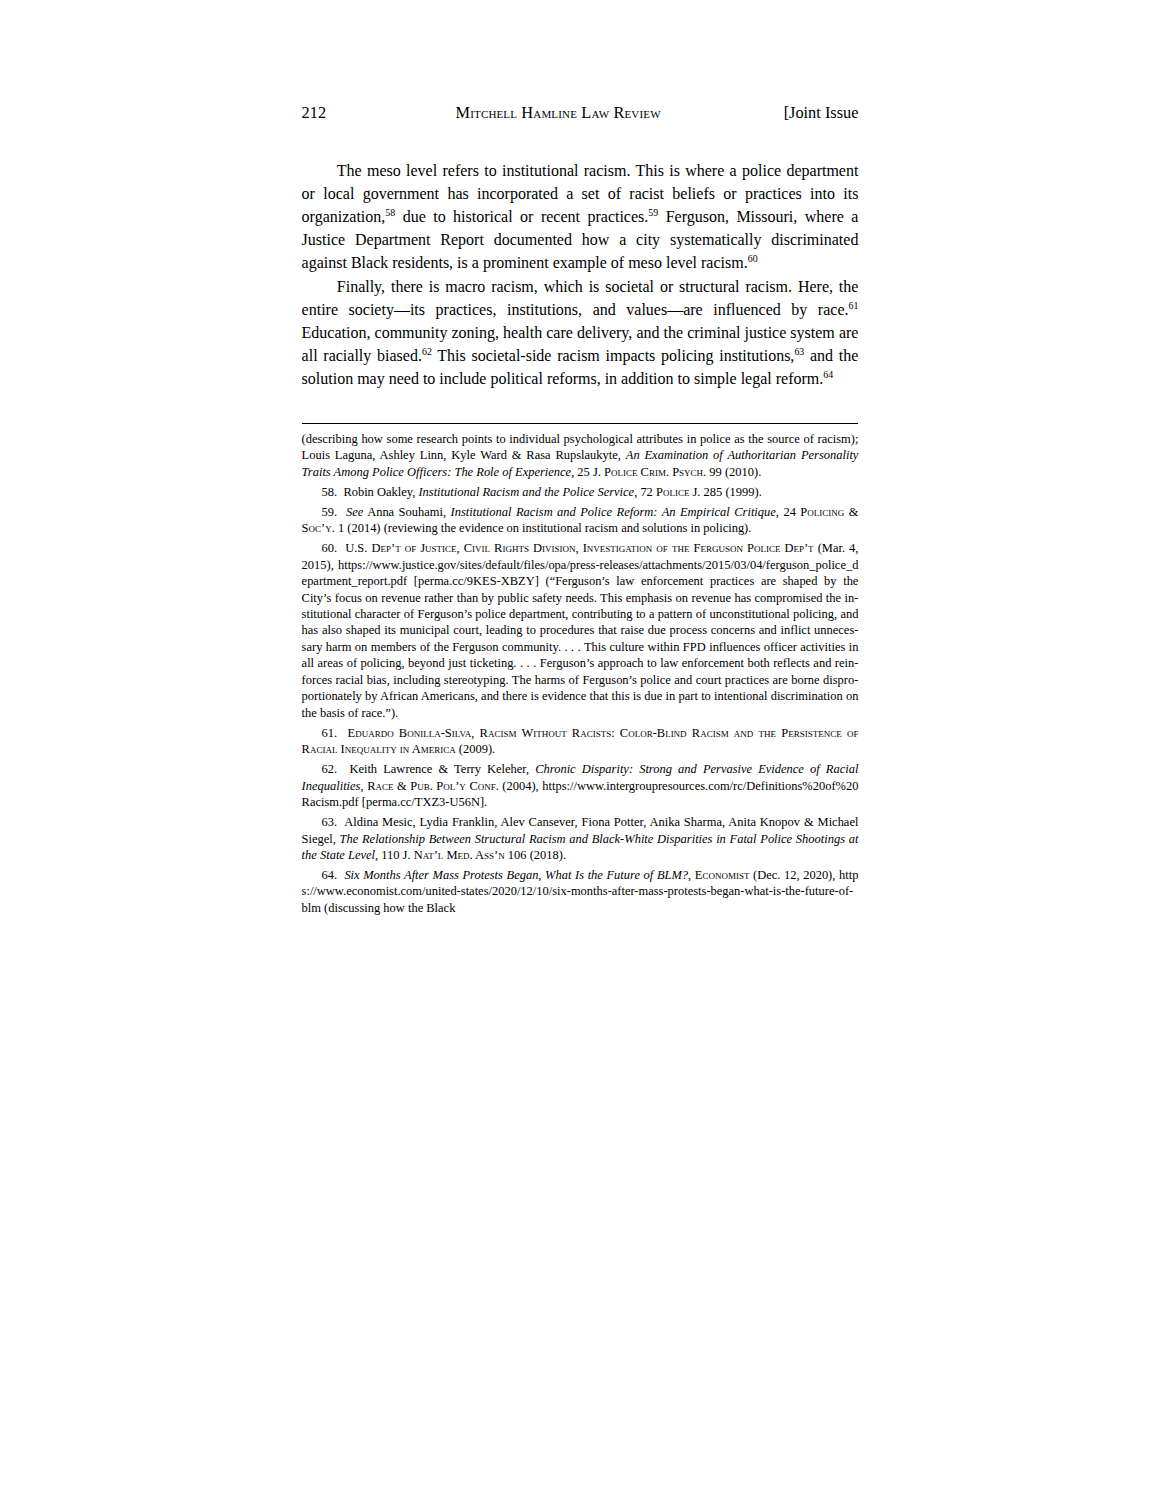212 Mitchell Hamline Law Review [Joint Issue
The meso level refers to institutional racism. This is where a police department or local government has incorporated a set of racist beliefs or practices into its organization,58 due to historical or recent practices.59 Ferguson, Missouri, where a Justice Department Report documented how a city systematically discriminated against Black residents, is a prominent example of meso level racism.60
Finally, there is macro racism, which is societal or structural racism. Here, the entire society—its practices, institutions, and values—are influenced by race.61 Education, community zoning, health care delivery, and the criminal justice system are all racially biased.62 This societal-side racism impacts policing institutions,63 and the solution may need to include political reforms, in addition to simple legal reform.64
(describing how some research points to individual psychological attributes in police as the source of racism); Louis Laguna, Ashley Linn, Kyle Ward & Rasa Rupslaukyte, An Examination of Authoritarian Personality Traits Among Police Officers: The Role of Experience, 25 J. Police Crim. Psych. 99 (2010).
58. Robin Oakley, Institutional Racism and the Police Service, 72 Police J. 285 (1999).
59. See Anna Souhami, Institutional Racism and Police Reform: An Empirical Critique, 24 Policing & Soc’y. 1 (2014) (reviewing the evidence on institutional racism and solutions in policing).
60. U.S. Dep’t of Justice, Civil Rights Division, Investigation of the Ferguson Police Dep’t (Mar. 4, 2015), https://www.justice.gov/sites/default/files/opa/press-releases/attachments/2015/03/04/ferguson_police_department_report.pdf [perma.cc/9KES-XBZY] (“Ferguson’s law enforcement practices are shaped by the City’s focus on revenue rather than by public safety needs. This emphasis on revenue has compromised the institutional character of Ferguson’s police department, contributing to a pattern of unconstitutional policing, and has also shaped its municipal court, leading to procedures that raise due process concerns and inflict unnecessary harm on members of the Ferguson community. . . . This culture within FPD influences officer activities in all areas of policing, beyond just ticketing. . . . Ferguson’s approach to law enforcement both reflects and reinforces racial bias, including stereotyping. The harms of Ferguson’s police and court practices are borne disproportionately by African Americans, and there is evidence that this is due in part to intentional discrimination on the basis of race.”).
61. Eduardo Bonilla-Silva, Racism Without Racists: Color-Blind Racism and the Persistence of Racial Inequality in America (2009).
62. Keith Lawrence & Terry Keleher, Chronic Disparity: Strong and Pervasive Evidence of Racial Inequalities, Race & Pub. Pol’y Conf. (2004), https://www.intergroupresources.com/rc/Definitions%20of%20Racism.pdf [perma.cc/TXZ3-U56N].
63. Aldina Mesic, Lydia Franklin, Alev Cansever, Fiona Potter, Anika Sharma, Anita Knopov & Michael Siegel, The Relationship Between Structural Racism and Black-White Disparities in Fatal Police Shootings at the State Level, 110 J. Nat’l Med. Ass’n 106 (2018).
64. Six Months After Mass Protests Began, What Is the Future of BLM?, Economist (Dec. 12, 2020), https://www.economist.com/united-states/2020/12/10/six-months-after-mass-protests-began-what-is-the-future-of-blm (discussing how the Black